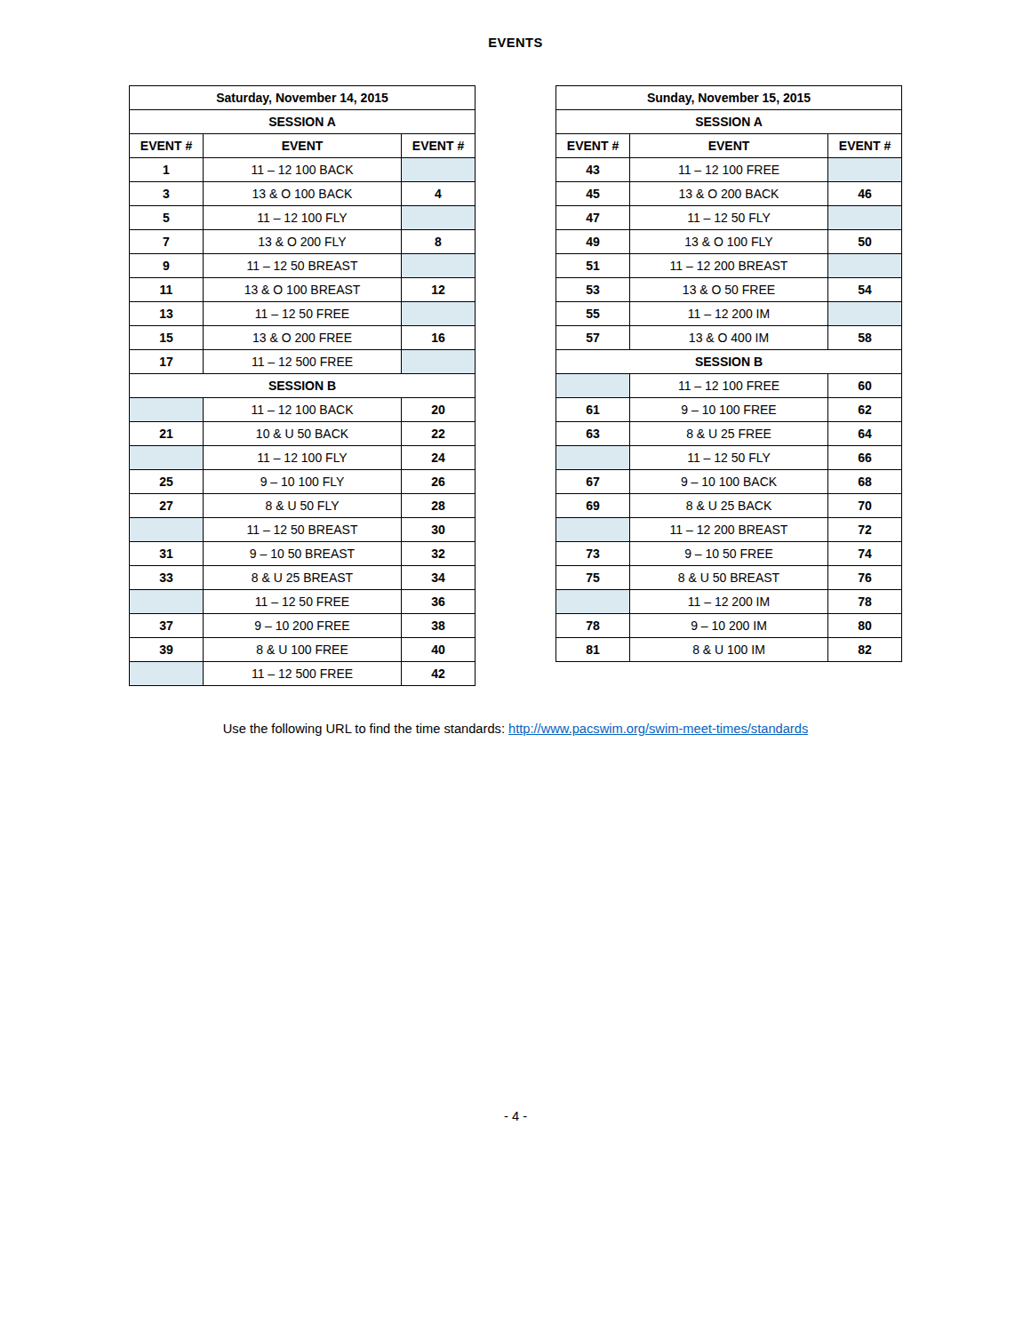EVENTS
| Saturday, November 14, 2015 |
| SESSION A |
| EVENT # | EVENT | EVENT # |
| 1 | 11 – 12 100 BACK | |
| 3 | 13 & O 100 BACK | 4 |
| 5 | 11 – 12 100 FLY | |
| 7 | 13 & O 200 FLY | 8 |
| 9 | 11 – 12 50 BREAST | |
| 11 | 13 & O 100 BREAST | 12 |
| 13 | 11 – 12 50 FREE | |
| 15 | 13 & O 200 FREE | 16 |
| 17 | 11 – 12 500 FREE | |
| SESSION B |
| | 11 – 12 100 BACK | 20 |
| 21 | 10 & U 50 BACK | 22 |
| | 11 – 12 100 FLY | 24 |
| 25 | 9 – 10 100 FLY | 26 |
| 27 | 8 & U 50 FLY | 28 |
| | 11 – 12 50 BREAST | 30 |
| 31 | 9 – 10 50 BREAST | 32 |
| 33 | 8 & U 25 BREAST | 34 |
| | 11 – 12 50 FREE | 36 |
| 37 | 9 – 10 200 FREE | 38 |
| 39 | 8 & U 100 FREE | 40 |
| | 11 – 12 500 FREE | 42 |
| Sunday, November 15, 2015 |
| SESSION A |
| EVENT # | EVENT | EVENT # |
| 43 | 11 – 12 100 FREE | |
| 45 | 13 & O 200 BACK | 46 |
| 47 | 11 – 12 50 FLY | |
| 49 | 13 & O 100 FLY | 50 |
| 51 | 11 – 12 200 BREAST | |
| 53 | 13 & O 50 FREE | 54 |
| 55 | 11 – 12 200 IM | |
| 57 | 13 & O 400 IM | 58 |
| SESSION B |
| | 11 – 12 100 FREE | 60 |
| 61 | 9 – 10 100 FREE | 62 |
| 63 | 8 & U 25 FREE | 64 |
| | 11 – 12 50 FLY | 66 |
| 67 | 9 – 10 100 BACK | 68 |
| 69 | 8 & U 25 BACK | 70 |
| | 11 – 12 200 BREAST | 72 |
| 73 | 9 – 10 50 FREE | 74 |
| 75 | 8 & U 50 BREAST | 76 |
| | 11 – 12 200 IM | 78 |
| 78 | 9 – 10 200 IM | 80 |
| 81 | 8 & U 100 IM | 82 |
Use the following URL to find the time standards: http://www.pacswim.org/swim-meet-times/standards
- 4 -